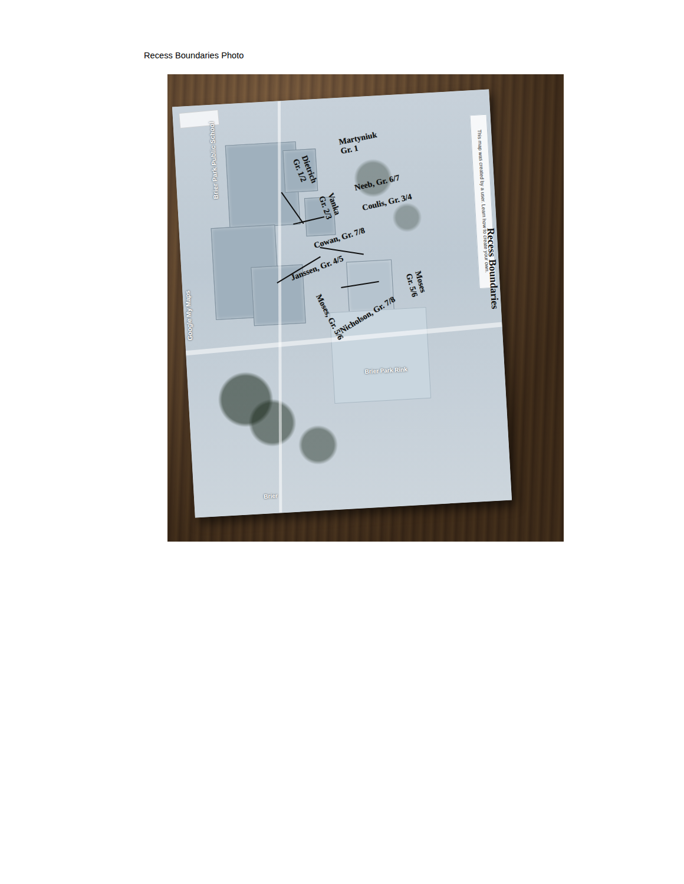Recess Boundaries Photo
This map was created by a user. Learn how to create your own.
Brier Park Public School
Brier Park Rink
Brier
Google My Maps
Martyniuk
Gr. 1
Dietrich
Gr. 1/2
Vanka
Gr. 2/3
Neeb, Gr. 6/7
Coulis, Gr. 3/4
Cowan, Gr. 7/8
Janssen, Gr. 4/5
Moses
Gr. 5/6
Moses, Gr. 5/6
Nicholson, Gr. 7/8
Recess Boundaries